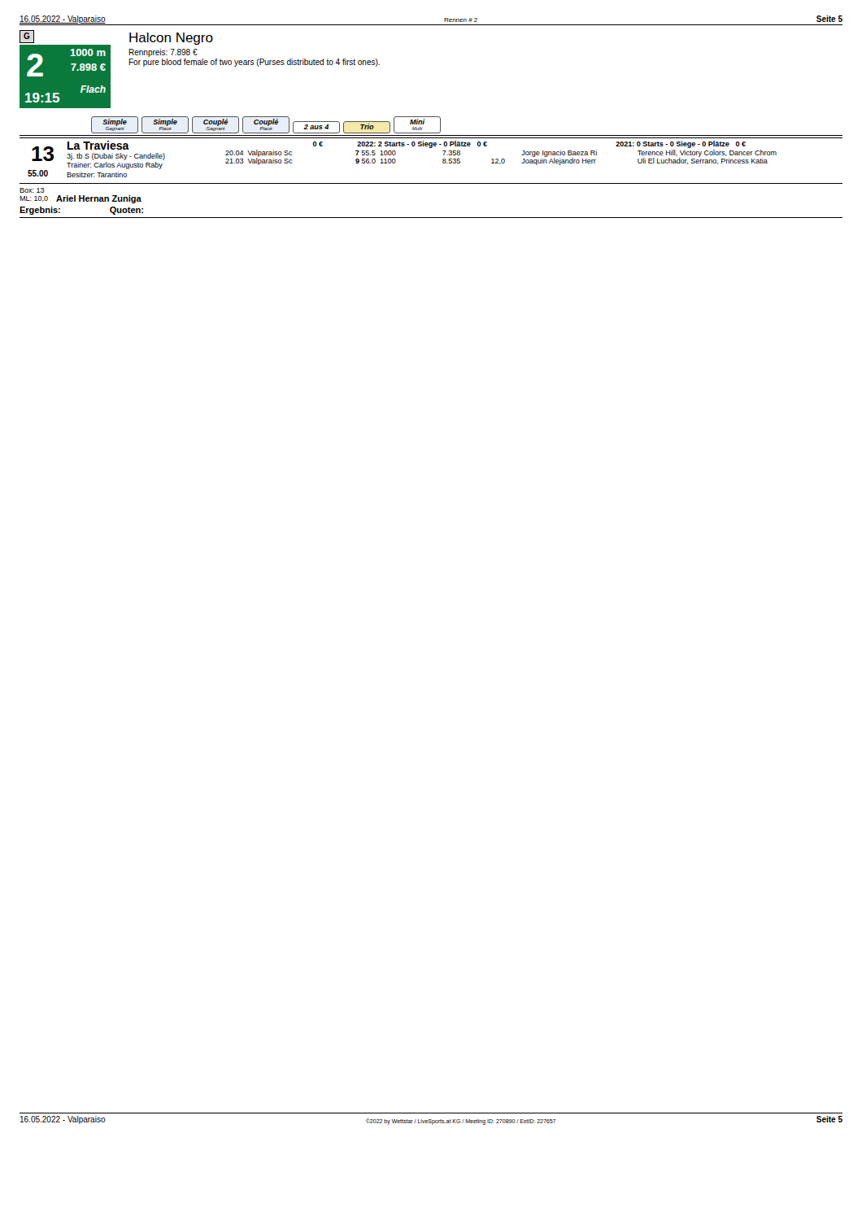16.05.2022 - Valparaiso
Rennen # 2
Seite 5
G
2
19:15
1000 m
7.898 €
Flach
Halcon Negro
Rennpreis: 7.898 €
For pure blood female of two years (Purses distributed to 4 first ones).
SimpleGagnant
SimplePlacé
CoupléGagnant
CoupléPlacé
2 aus 4
Trio
MiniMulti
13
55.00
La Traviesa
3j. tb S (Dubai Sky - Candelle)
Trainer: Carlos Augusto Raby
Besitzer: Tarantino
| 0 € | 2022: 2 Starts - 0 Siege - 0 Plätze 0 € | 2021: 0 Starts - 0 Siege - 0 Plätze 0 € |
| 20.04 Valparaiso Sc | 7 55.5 1000 | 7.358 | | Jorge Ignacio Baeza Ri | Terence Hill, Victory Colors, Dancer Chrom |
| 21.03 Valparaiso Sc | 9 56.0 1100 | 8.535 | 12,0 | Joaquin Alejandro Herr | Uli El Luchador, Serrano, Princess Katia |
Box: 13
ML: 10,0
Ariel Hernan Zuniga
Ergebnis:
Quoten:
16.05.2022 - Valparaiso
©2022 by Wettstar / LiveSports.at KG / Meeting ID: 270890 / ExtID: 227657
Seite 5